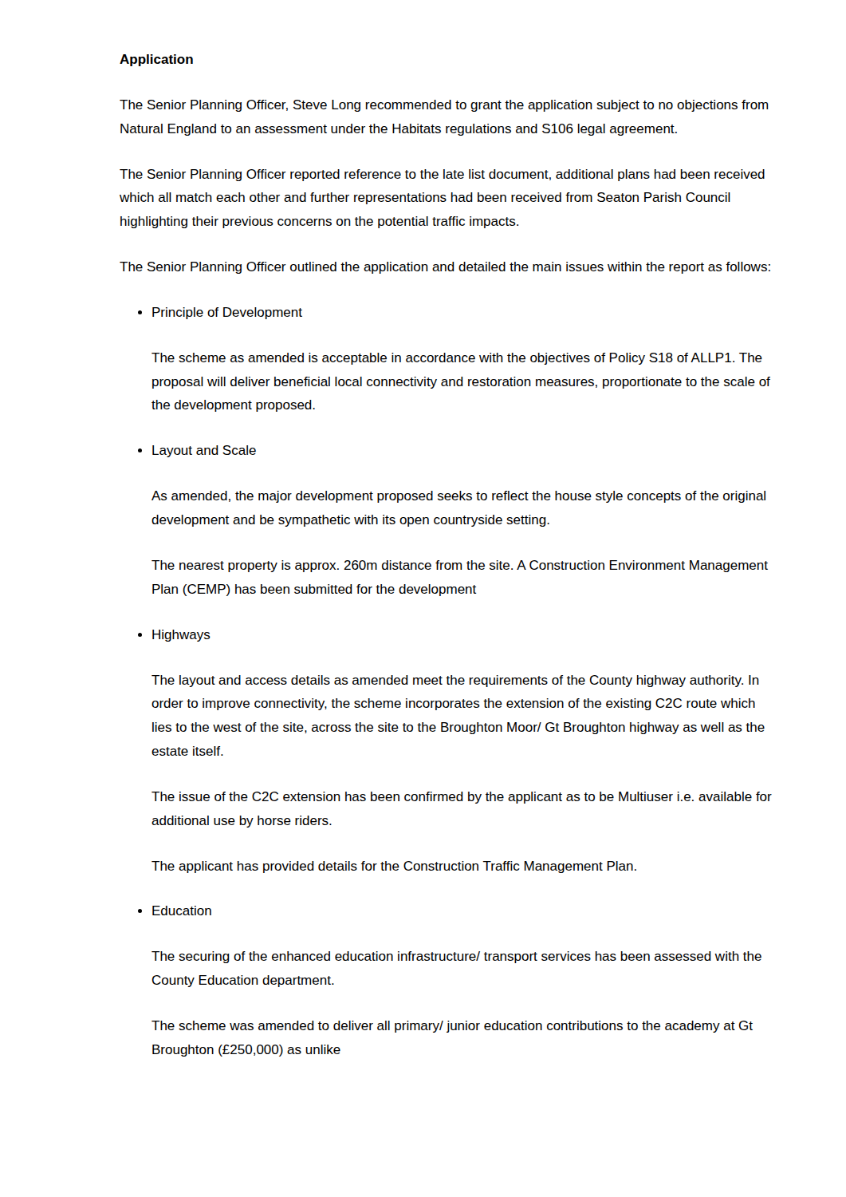Application
The Senior Planning Officer, Steve Long recommended to grant the application subject to no objections from Natural England to an assessment under the Habitats regulations and S106 legal agreement.
The Senior Planning Officer reported reference to the late list document, additional plans had been received which all match each other and further representations had been received from Seaton Parish Council highlighting their previous concerns on the potential traffic impacts.
The Senior Planning Officer outlined the application and detailed the main issues within the report as follows:
Principle of Development
The scheme as amended is acceptable in accordance with the objectives of Policy S18 of ALLP1. The proposal will deliver beneficial local connectivity and restoration measures, proportionate to the scale of the development proposed.
Layout and Scale
As amended, the major development proposed seeks to reflect the house style concepts of the original development and be sympathetic with its open countryside setting.
The nearest property is approx. 260m distance from the site. A Construction Environment Management Plan (CEMP) has been submitted for the development
Highways
The layout and access details as amended meet the requirements of the County highway authority. In order to improve connectivity, the scheme incorporates the extension of the existing C2C route which lies to the west of the site, across the site to the Broughton Moor/ Gt Broughton highway as well as the estate itself.
The issue of the C2C extension has been confirmed by the applicant as to be Multiuser i.e. available for additional use by horse riders.
The applicant has provided details for the Construction Traffic Management Plan.
Education
The securing of the enhanced education infrastructure/ transport services has been assessed with the County Education department.
The scheme was amended to deliver all primary/ junior education contributions to the academy at Gt Broughton (£250,000) as unlike